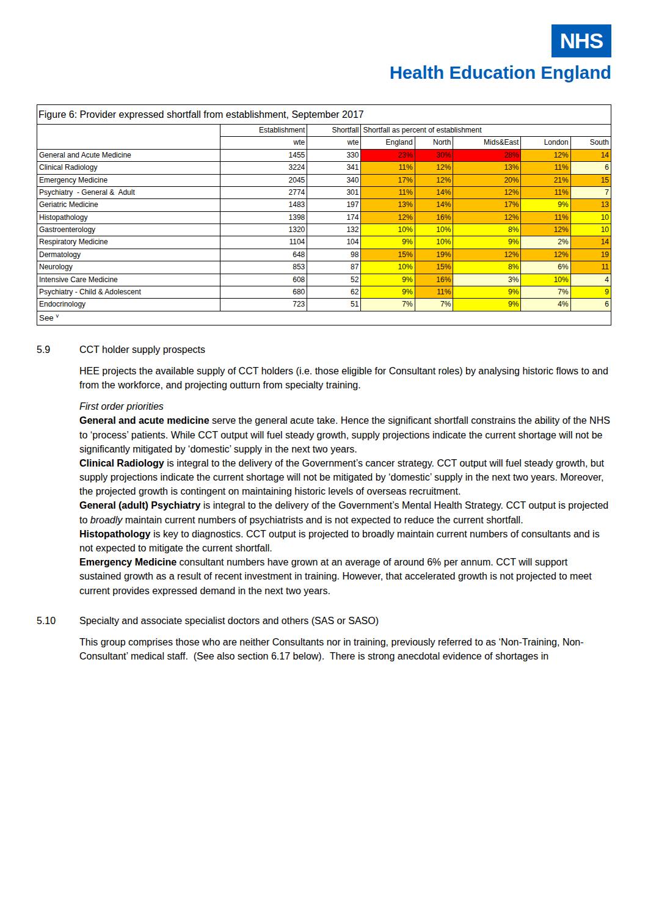NHS
Health Education England
Figure 6: Provider expressed shortfall from establishment, September 2017
| | Establishment | Shortfall | Shortfall as percent of establishment |
| --- | --- | --- | --- |
| wte | wte | England | North | Mids&East | London | South |
| General and Acute Medicine | 1455 | 330 | 23% | 30% | 28% | 12% | 14 |
| Clinical Radiology | 3224 | 341 | 11% | 12% | 13% | 11% | 6 |
| Emergency Medicine | 2045 | 340 | 17% | 12% | 20% | 21% | 15 |
| Psychiatry - General & Adult | 2774 | 301 | 11% | 14% | 12% | 11% | 7 |
| Geriatric Medicine | 1483 | 197 | 13% | 14% | 17% | 9% | 13 |
| Histopathology | 1398 | 174 | 12% | 16% | 12% | 11% | 10 |
| Gastroenterology | 1320 | 132 | 10% | 10% | 8% | 12% | 10 |
| Respiratory Medicine | 1104 | 104 | 9% | 10% | 9% | 2% | 14 |
| Dermatology | 648 | 98 | 15% | 19% | 12% | 12% | 19 |
| Neurology | 853 | 87 | 10% | 15% | 8% | 6% | 11 |
| Intensive Care Medicine | 608 | 52 | 9% | 16% | 3% | 10% | 4 |
| Psychiatry - Child & Adolescent | 680 | 62 | 9% | 11% | 9% | 7% | 9 |
| Endocrinology | 723 | 51 | 7% | 7% | 9% | 4% | 6 |
| See v |
5.9
CCT holder supply prospects
HEE projects the available supply of CCT holders (i.e. those eligible for Consultant roles) by analysing historic flows to and from the workforce, and projecting outturn from specialty training.
First order priorities
General and acute medicine serve the general acute take. Hence the significant shortfall constrains the ability of the NHS to ‘process’ patients. While CCT output will fuel steady growth, supply projections indicate the current shortage will not be significantly mitigated by ‘domestic’ supply in the next two years.
Clinical Radiology is integral to the delivery of the Government’s cancer strategy. CCT output will fuel steady growth, but supply projections indicate the current shortage will not be mitigated by ‘domestic’ supply in the next two years. Moreover, the projected growth is contingent on maintaining historic levels of overseas recruitment.
General (adult) Psychiatry is integral to the delivery of the Government’s Mental Health Strategy. CCT output is projected to broadly maintain current numbers of psychiatrists and is not expected to reduce the current shortfall.
Histopathology is key to diagnostics. CCT output is projected to broadly maintain current numbers of consultants and is not expected to mitigate the current shortfall.
Emergency Medicine consultant numbers have grown at an average of around 6% per annum. CCT will support sustained growth as a result of recent investment in training. However, that accelerated growth is not projected to meet current provides expressed demand in the next two years.
5.10
Specialty and associate specialist doctors and others (SAS or SASO)
This group comprises those who are neither Consultants nor in training, previously referred to as ‘Non-Training, Non-Consultant’ medical staff. (See also section 6.17 below). There is strong anecdotal evidence of shortages in